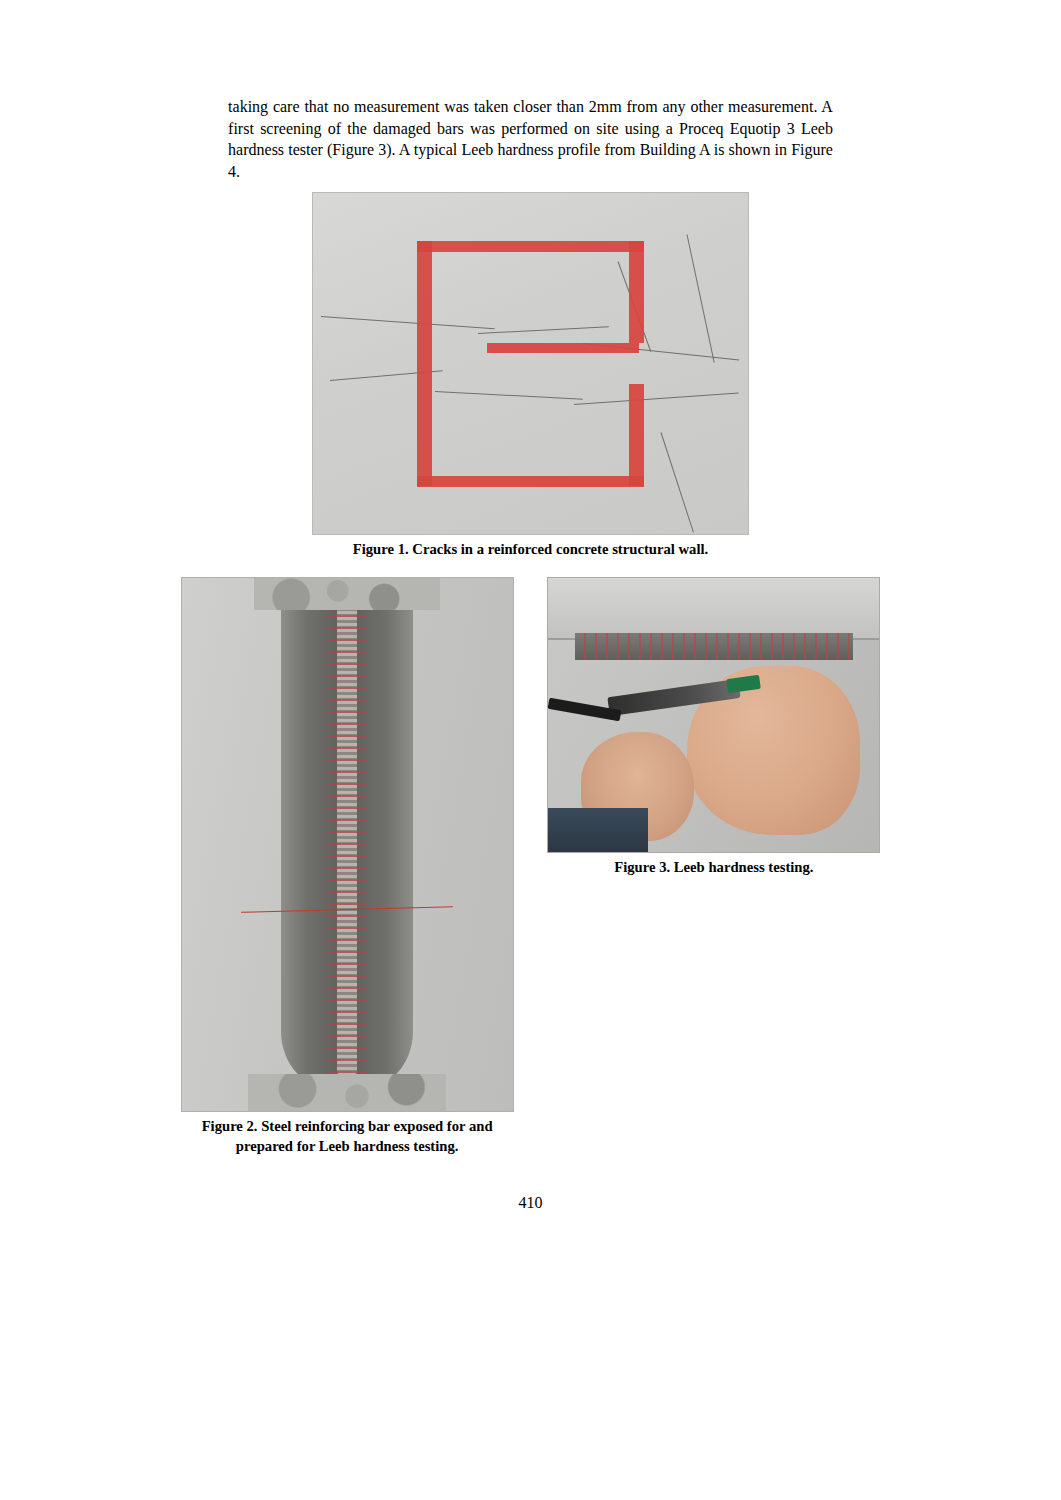taking care that no measurement was taken closer than 2mm from any other measurement. A first screening of the damaged bars was performed on site using a Proceq Equotip 3 Leeb hardness tester (Figure 3). A typical Leeb hardness profile from Building A is shown in Figure 4.
Figure 1. Cracks in a reinforced concrete structural wall.
Figure 2. Steel reinforcing bar exposed for and
prepared for Leeb hardness testing.
Figure 3. Leeb hardness testing.
410